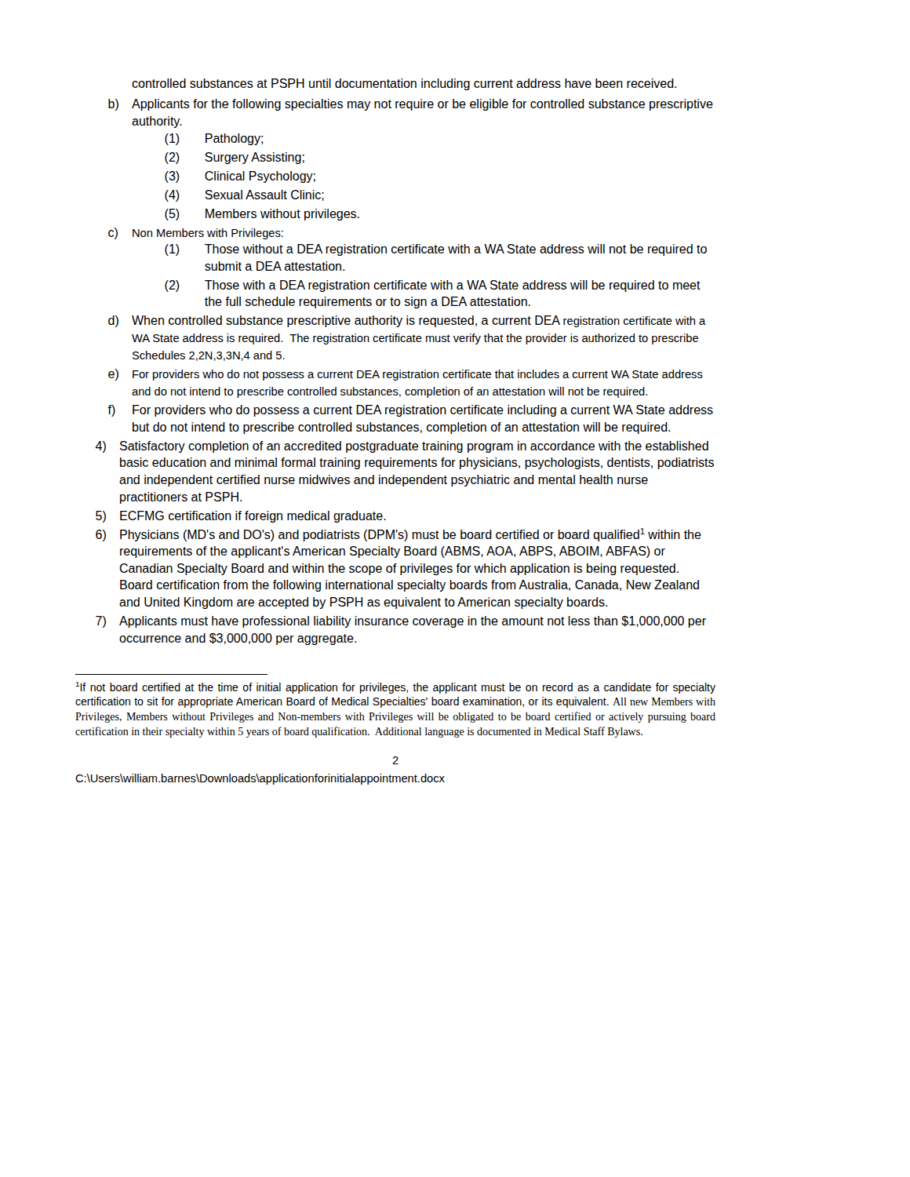controlled substances at PSPH until documentation including current address have been received.
b) Applicants for the following specialties may not require or be eligible for controlled substance prescriptive authority.
(1) Pathology;
(2) Surgery Assisting;
(3) Clinical Psychology;
(4) Sexual Assault Clinic;
(5) Members without privileges.
c) Non Members with Privileges:
(1) Those without a DEA registration certificate with a WA State address will not be required to submit a DEA attestation.
(2) Those with a DEA registration certificate with a WA State address will be required to meet the full schedule requirements or to sign a DEA attestation.
d) When controlled substance prescriptive authority is requested, a current DEA registration certificate with a WA State address is required. The registration certificate must verify that the provider is authorized to prescribe Schedules 2,2N,3,3N,4 and 5.
e) For providers who do not possess a current DEA registration certificate that includes a current WA State address and do not intend to prescribe controlled substances, completion of an attestation will not be required.
f) For providers who do possess a current DEA registration certificate including a current WA State address but do not intend to prescribe controlled substances, completion of an attestation will be required.
4) Satisfactory completion of an accredited postgraduate training program in accordance with the established basic education and minimal formal training requirements for physicians, psychologists, dentists, podiatrists and independent certified nurse midwives and independent psychiatric and mental health nurse practitioners at PSPH.
5) ECFMG certification if foreign medical graduate.
6) Physicians (MD's and DO's) and podiatrists (DPM's) must be board certified or board qualified1 within the requirements of the applicant's American Specialty Board (ABMS, AOA, ABPS, ABOIM, ABFAS) or Canadian Specialty Board and within the scope of privileges for which application is being requested. Board certification from the following international specialty boards from Australia, Canada, New Zealand and United Kingdom are accepted by PSPH as equivalent to American specialty boards.
7) Applicants must have professional liability insurance coverage in the amount not less than $1,000,000 per occurrence and $3,000,000 per aggregate.
1If not board certified at the time of initial application for privileges, the applicant must be on record as a candidate for specialty certification to sit for appropriate American Board of Medical Specialties' board examination, or its equivalent. All new Members with Privileges, Members without Privileges and Non-members with Privileges will be obligated to be board certified or actively pursuing board certification in their specialty within 5 years of board qualification. Additional language is documented in Medical Staff Bylaws.
2
C:\Users\william.barnes\Downloads\applicationforinitialappointment.docx